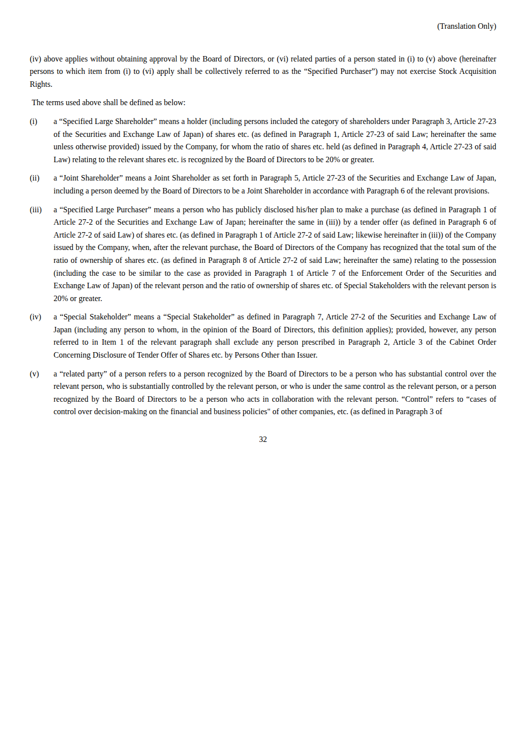(Translation Only)
(iv) above applies without obtaining approval by the Board of Directors, or (vi) related parties of a person stated in (i) to (v) above (hereinafter persons to which item from (i) to (vi) apply shall be collectively referred to as the “Specified Purchaser”) may not exercise Stock Acquisition Rights.
The terms used above shall be defined as below:
(i) a “Specified Large Shareholder” means a holder (including persons included the category of shareholders under Paragraph 3, Article 27-23 of the Securities and Exchange Law of Japan) of shares etc. (as defined in Paragraph 1, Article 27-23 of said Law; hereinafter the same unless otherwise provided) issued by the Company, for whom the ratio of shares etc. held (as defined in Paragraph 4, Article 27-23 of said Law) relating to the relevant shares etc. is recognized by the Board of Directors to be 20% or greater.
(ii) a “Joint Shareholder” means a Joint Shareholder as set forth in Paragraph 5, Article 27-23 of the Securities and Exchange Law of Japan, including a person deemed by the Board of Directors to be a Joint Shareholder in accordance with Paragraph 6 of the relevant provisions.
(iii) a “Specified Large Purchaser” means a person who has publicly disclosed his/her plan to make a purchase (as defined in Paragraph 1 of Article 27-2 of the Securities and Exchange Law of Japan; hereinafter the same in (iii)) by a tender offer (as defined in Paragraph 6 of Article 27-2 of said Law) of shares etc. (as defined in Paragraph 1 of Article 27-2 of said Law; likewise hereinafter in (iii)) of the Company issued by the Company, when, after the relevant purchase, the Board of Directors of the Company has recognized that the total sum of the ratio of ownership of shares etc. (as defined in Paragraph 8 of Article 27-2 of said Law; hereinafter the same) relating to the possession (including the case to be similar to the case as provided in Paragraph 1 of Article 7 of the Enforcement Order of the Securities and Exchange Law of Japan) of the relevant person and the ratio of ownership of shares etc. of Special Stakeholders with the relevant person is 20% or greater.
(iv) a “Special Stakeholder” means a “Special Stakeholder” as defined in Paragraph 7, Article 27-2 of the Securities and Exchange Law of Japan (including any person to whom, in the opinion of the Board of Directors, this definition applies); provided, however, any person referred to in Item 1 of the relevant paragraph shall exclude any person prescribed in Paragraph 2, Article 3 of the Cabinet Order Concerning Disclosure of Tender Offer of Shares etc. by Persons Other than Issuer.
(v) a “related party” of a person refers to a person recognized by the Board of Directors to be a person who has substantial control over the relevant person, who is substantially controlled by the relevant person, or who is under the same control as the relevant person, or a person recognized by the Board of Directors to be a person who acts in collaboration with the relevant person. “Control” refers to “cases of control over decision-making on the financial and business policies" of other companies, etc. (as defined in Paragraph 3 of
32